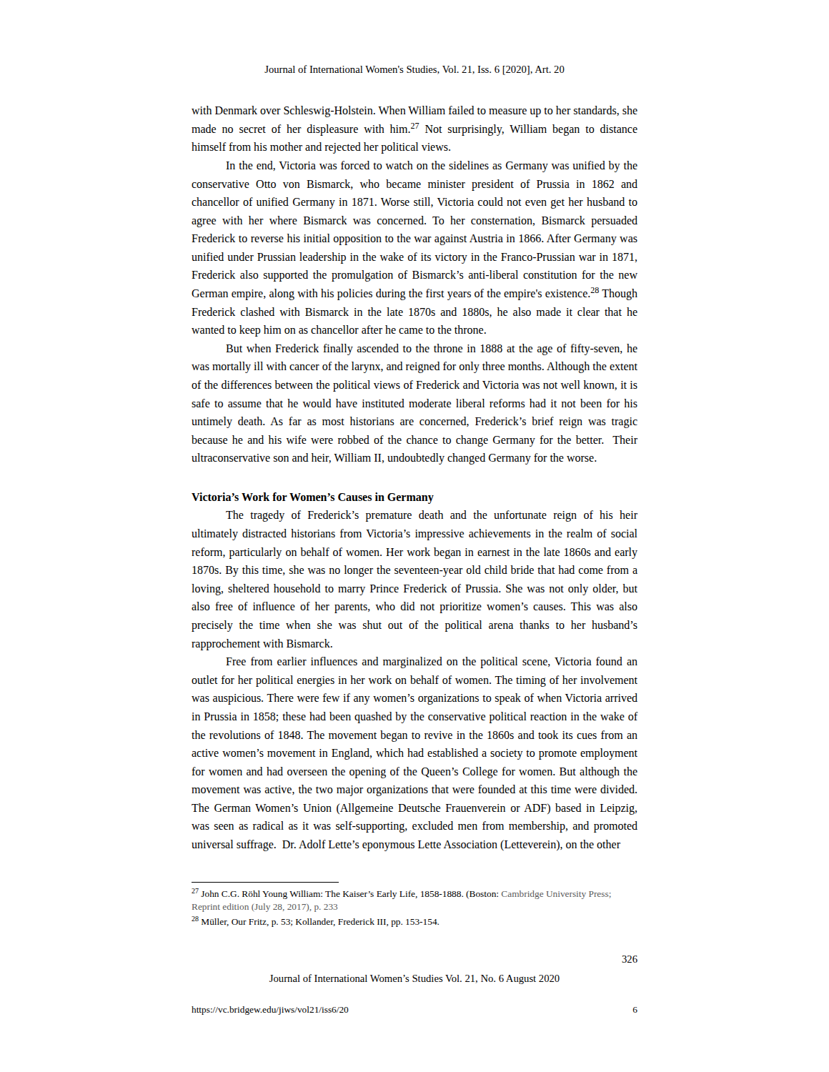Journal of International Women's Studies, Vol. 21, Iss. 6 [2020], Art. 20
with Denmark over Schleswig-Holstein. When William failed to measure up to her standards, she made no secret of her displeasure with him.27 Not surprisingly, William began to distance himself from his mother and rejected her political views.
In the end, Victoria was forced to watch on the sidelines as Germany was unified by the conservative Otto von Bismarck, who became minister president of Prussia in 1862 and chancellor of unified Germany in 1871. Worse still, Victoria could not even get her husband to agree with her where Bismarck was concerned. To her consternation, Bismarck persuaded Frederick to reverse his initial opposition to the war against Austria in 1866. After Germany was unified under Prussian leadership in the wake of its victory in the Franco-Prussian war in 1871, Frederick also supported the promulgation of Bismarck’s anti-liberal constitution for the new German empire, along with his policies during the first years of the empire's existence.28 Though Frederick clashed with Bismarck in the late 1870s and 1880s, he also made it clear that he wanted to keep him on as chancellor after he came to the throne.
But when Frederick finally ascended to the throne in 1888 at the age of fifty-seven, he was mortally ill with cancer of the larynx, and reigned for only three months. Although the extent of the differences between the political views of Frederick and Victoria was not well known, it is safe to assume that he would have instituted moderate liberal reforms had it not been for his untimely death. As far as most historians are concerned, Frederick’s brief reign was tragic because he and his wife were robbed of the chance to change Germany for the better. Their ultraconservative son and heir, William II, undoubtedly changed Germany for the worse.
Victoria’s Work for Women’s Causes in Germany
The tragedy of Frederick’s premature death and the unfortunate reign of his heir ultimately distracted historians from Victoria’s impressive achievements in the realm of social reform, particularly on behalf of women. Her work began in earnest in the late 1860s and early 1870s. By this time, she was no longer the seventeen-year old child bride that had come from a loving, sheltered household to marry Prince Frederick of Prussia. She was not only older, but also free of influence of her parents, who did not prioritize women’s causes. This was also precisely the time when she was shut out of the political arena thanks to her husband’s rapprochement with Bismarck.
Free from earlier influences and marginalized on the political scene, Victoria found an outlet for her political energies in her work on behalf of women. The timing of her involvement was auspicious. There were few if any women’s organizations to speak of when Victoria arrived in Prussia in 1858; these had been quashed by the conservative political reaction in the wake of the revolutions of 1848. The movement began to revive in the 1860s and took its cues from an active women’s movement in England, which had established a society to promote employment for women and had overseen the opening of the Queen’s College for women. But although the movement was active, the two major organizations that were founded at this time were divided. The German Women’s Union (Allgemeine Deutsche Frauenverein or ADF) based in Leipzig, was seen as radical as it was self-supporting, excluded men from membership, and promoted universal suffrage. Dr. Adolf Lette’s eponymous Lette Association (Letteverein), on the other
27 John C.G. Röhl Young William: The Kaiser’s Early Life, 1858-1888. (Boston: Cambridge University Press; Reprint edition (July 28, 2017), p. 233
28 Müller, Our Fritz, p. 53; Kollander, Frederick III, pp. 153-154.
326
Journal of International Women’s Studies Vol. 21, No. 6 August 2020
https://vc.bridgew.edu/jiws/vol21/iss6/20
6